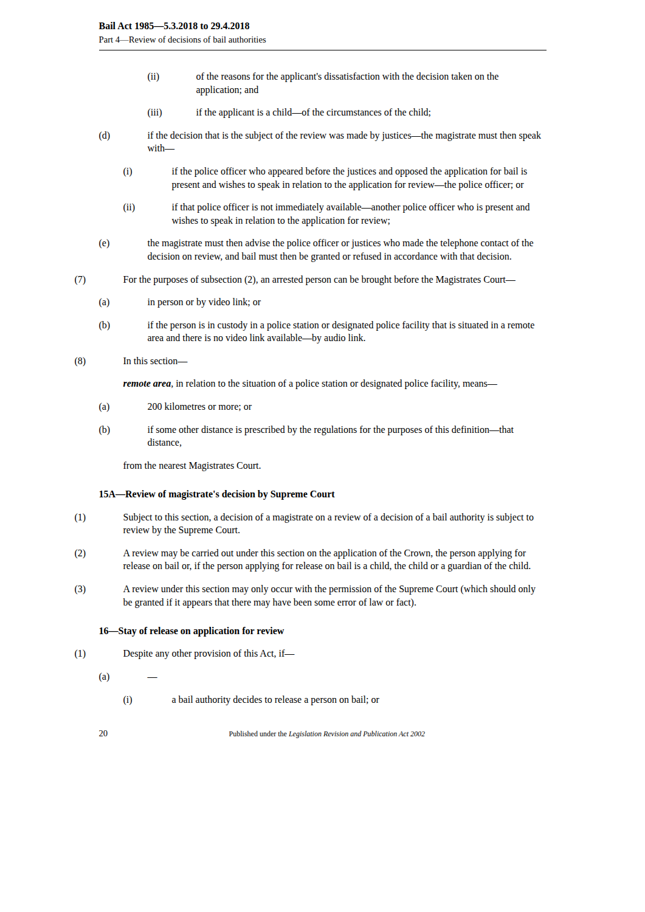Bail Act 1985—5.3.2018 to 29.4.2018
Part 4—Review of decisions of bail authorities
(ii) of the reasons for the applicant's dissatisfaction with the decision taken on the application; and
(iii) if the applicant is a child—of the circumstances of the child;
(d) if the decision that is the subject of the review was made by justices—the magistrate must then speak with—
(i) if the police officer who appeared before the justices and opposed the application for bail is present and wishes to speak in relation to the application for review—the police officer; or
(ii) if that police officer is not immediately available—another police officer who is present and wishes to speak in relation to the application for review;
(e) the magistrate must then advise the police officer or justices who made the telephone contact of the decision on review, and bail must then be granted or refused in accordance with that decision.
(7) For the purposes of subsection (2), an arrested person can be brought before the Magistrates Court—
(a) in person or by video link; or
(b) if the person is in custody in a police station or designated police facility that is situated in a remote area and there is no video link available—by audio link.
(8) In this section—
remote area, in relation to the situation of a police station or designated police facility, means—
(a) 200 kilometres or more; or
(b) if some other distance is prescribed by the regulations for the purposes of this definition—that distance,
from the nearest Magistrates Court.
15A—Review of magistrate's decision by Supreme Court
(1) Subject to this section, a decision of a magistrate on a review of a decision of a bail authority is subject to review by the Supreme Court.
(2) A review may be carried out under this section on the application of the Crown, the person applying for release on bail or, if the person applying for release on bail is a child, the child or a guardian of the child.
(3) A review under this section may only occur with the permission of the Supreme Court (which should only be granted if it appears that there may have been some error of law or fact).
16—Stay of release on application for review
(1) Despite any other provision of this Act, if—
(a)—
(i) a bail authority decides to release a person on bail; or
20 Published under the Legislation Revision and Publication Act 2002